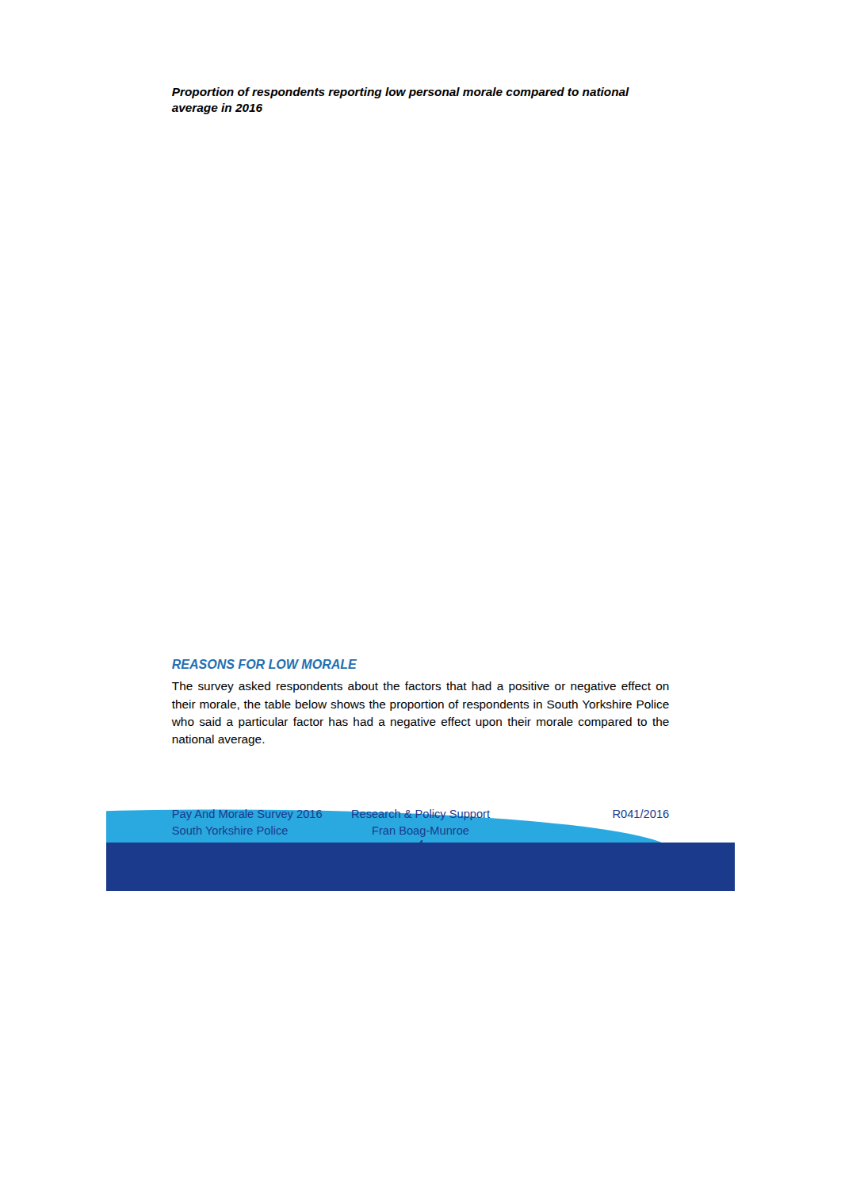Proportion of respondents reporting low personal morale compared to national average in 2016
REASONS FOR LOW MORALE
The survey asked respondents about the factors that had a positive or negative effect on their morale, the table below shows the proportion of respondents in South Yorkshire Police who said a particular factor has had a negative effect upon their morale compared to the national average.
| Pay And Morale Survey 2016 South Yorkshire Police | Research & Policy Support Fran Boag-Munroe | R041/2016 |
4